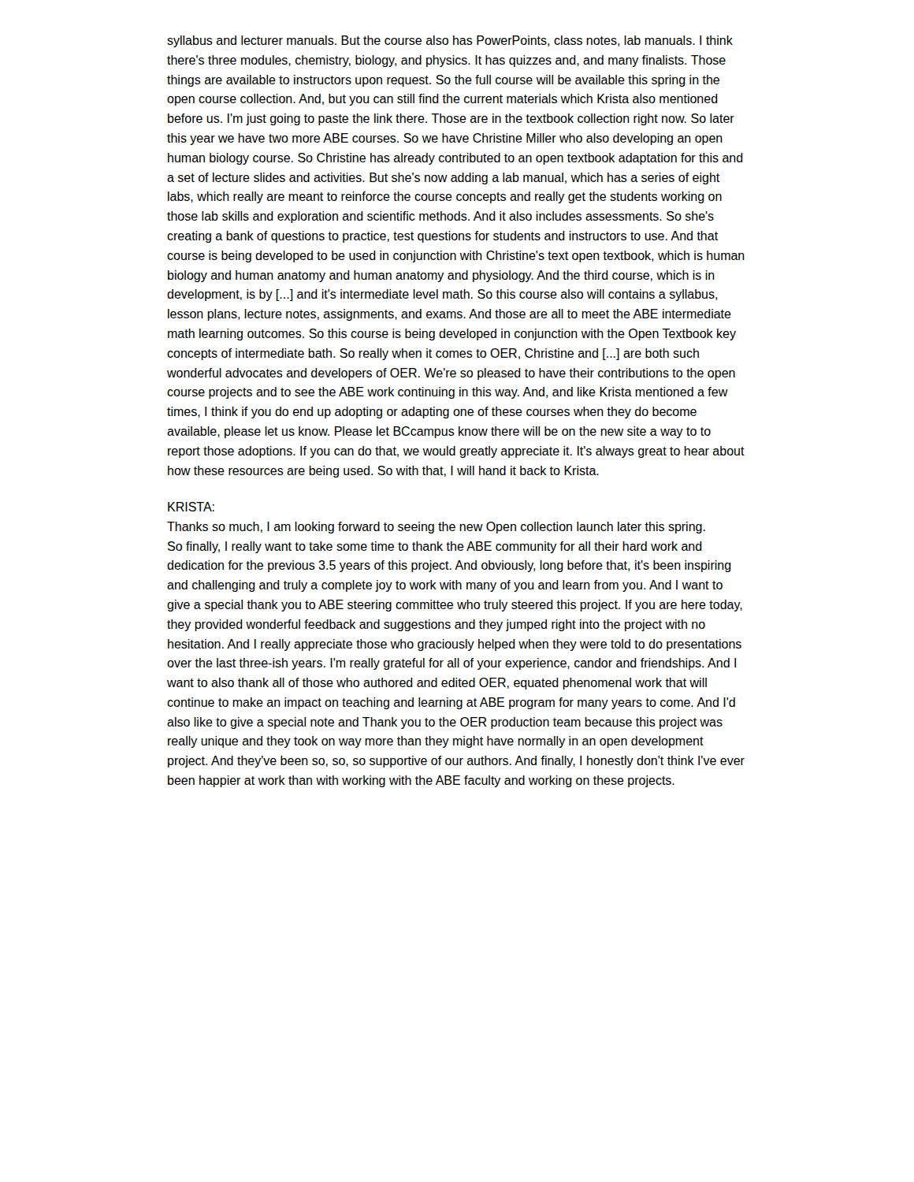syllabus and lecturer manuals. But the course also has PowerPoints, class notes, lab manuals. I think there's three modules, chemistry, biology, and physics. It has quizzes and, and many finalists. Those things are available to instructors upon request. So the full course will be available this spring in the open course collection. And, but you can still find the current materials which Krista also mentioned before us. I'm just going to paste the link there. Those are in the textbook collection right now. So later this year we have two more ABE courses. So we have Christine Miller who also developing an open human biology course. So Christine has already contributed to an open textbook adaptation for this and a set of lecture slides and activities. But she's now adding a lab manual, which has a series of eight labs, which really are meant to reinforce the course concepts and really get the students working on those lab skills and exploration and scientific methods. And it also includes assessments. So she's creating a bank of questions to practice, test questions for students and instructors to use. And that course is being developed to be used in conjunction with Christine's text open textbook, which is human biology and human anatomy and human anatomy and physiology. And the third course, which is in development, is by [...] and it's intermediate level math. So this course also will contains a syllabus, lesson plans, lecture notes, assignments, and exams. And those are all to meet the ABE intermediate math learning outcomes. So this course is being developed in conjunction with the Open Textbook key concepts of intermediate bath. So really when it comes to OER, Christine and [...] are both such wonderful advocates and developers of OER. We're so pleased to have their contributions to the open course projects and to see the ABE work continuing in this way. And, and like Krista mentioned a few times, I think if you do end up adopting or adapting one of these courses when they do become available, please let us know. Please let BCcampus know there will be on the new site a way to to report those adoptions. If you can do that, we would greatly appreciate it. It's always great to hear about how these resources are being used. So with that, I will hand it back to Krista.
KRISTA:
Thanks so much, I am looking forward to seeing the new Open collection launch later this spring.
So finally, I really want to take some time to thank the ABE community for all their hard work and dedication for the previous 3.5 years of this project. And obviously, long before that, it's been inspiring and challenging and truly a complete joy to work with many of you and learn from you. And I want to give a special thank you to ABE steering committee who truly steered this project. If you are here today, they provided wonderful feedback and suggestions and they jumped right into the project with no hesitation. And I really appreciate those who graciously helped when they were told to do presentations over the last three-ish years. I'm really grateful for all of your experience, candor and friendships. And I want to also thank all of those who authored and edited OER, equated phenomenal work that will continue to make an impact on teaching and learning at ABE program for many years to come. And I'd also like to give a special note and Thank you to the OER production team because this project was really unique and they took on way more than they might have normally in an open development project. And they've been so, so, so supportive of our authors. And finally, I honestly don't think I've ever been happier at work than with working with the ABE faculty and working on these projects.